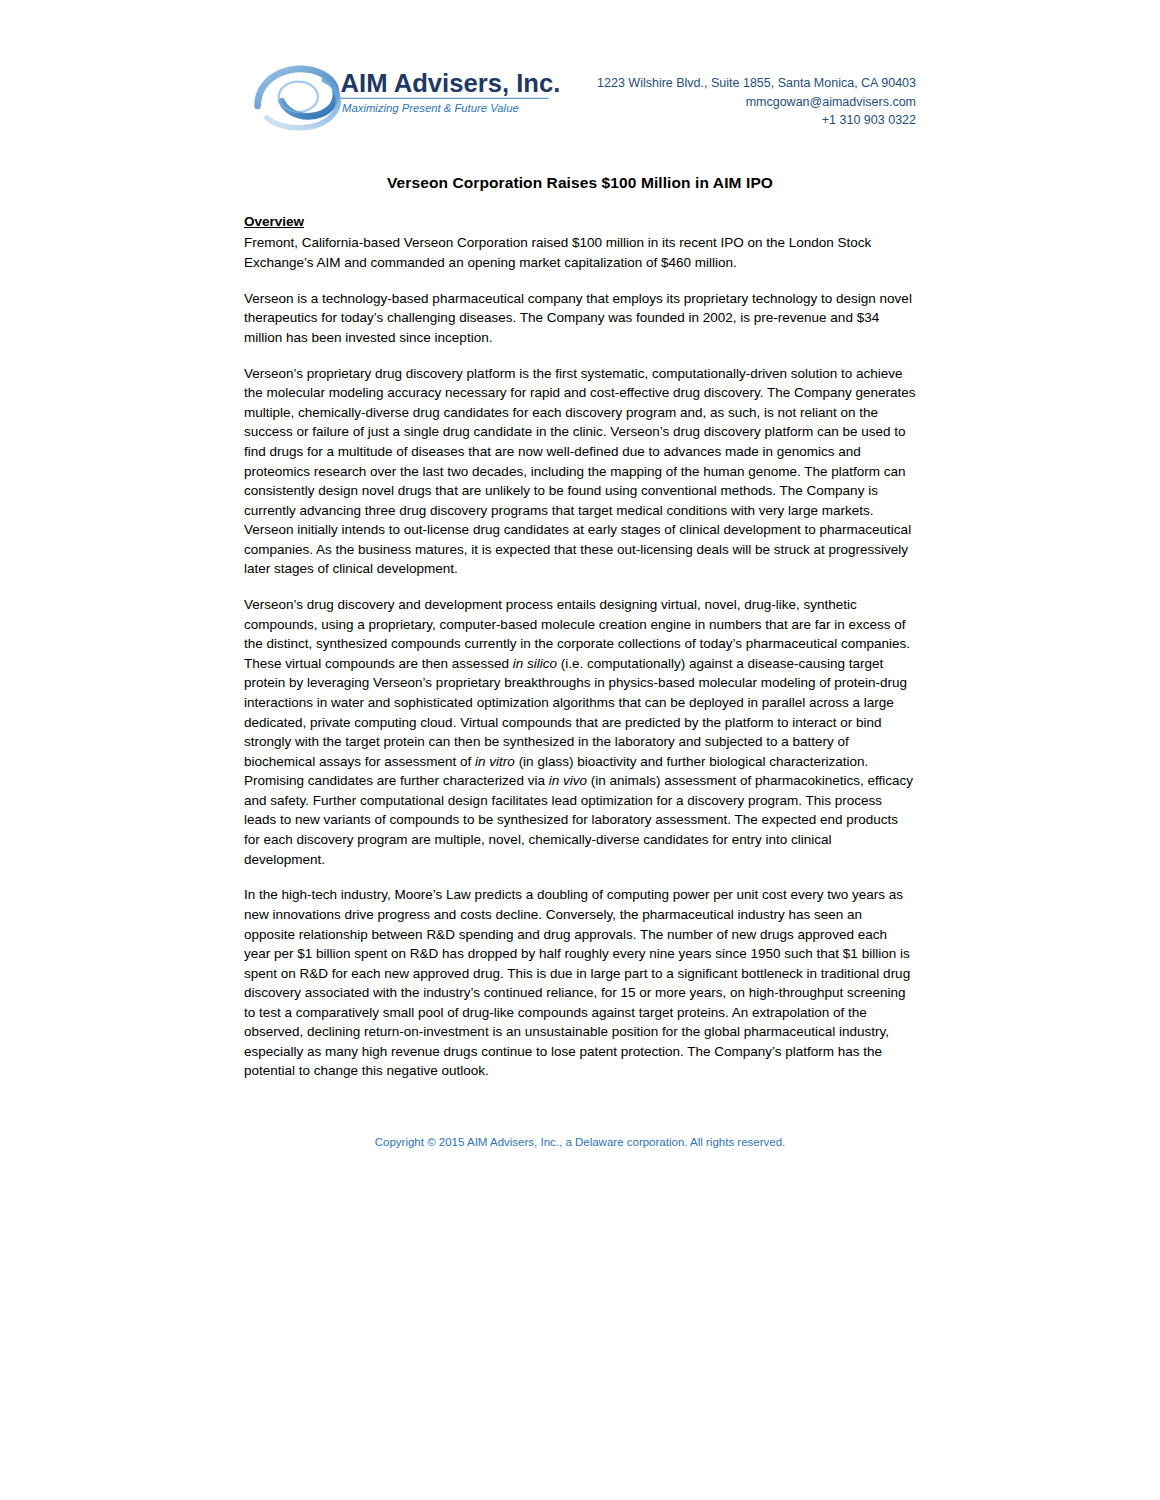AIM Advisers, Inc. Maximizing Present & Future Value
1223 Wilshire Blvd., Suite 1855, Santa Monica, CA 90403
mmcgowan@aimadvisers.com
+1 310 903 0322
Verseon Corporation Raises $100 Million in AIM IPO
Overview
Fremont, California-based Verseon Corporation raised $100 million in its recent IPO on the London Stock Exchange’s AIM and commanded an opening market capitalization of $460 million.
Verseon is a technology-based pharmaceutical company that employs its proprietary technology to design novel therapeutics for today’s challenging diseases. The Company was founded in 2002, is pre-revenue and $34 million has been invested since inception.
Verseon’s proprietary drug discovery platform is the first systematic, computationally-driven solution to achieve the molecular modeling accuracy necessary for rapid and cost-effective drug discovery. The Company generates multiple, chemically-diverse drug candidates for each discovery program and, as such, is not reliant on the success or failure of just a single drug candidate in the clinic. Verseon’s drug discovery platform can be used to find drugs for a multitude of diseases that are now well-defined due to advances made in genomics and proteomics research over the last two decades, including the mapping of the human genome. The platform can consistently design novel drugs that are unlikely to be found using conventional methods. The Company is currently advancing three drug discovery programs that target medical conditions with very large markets. Verseon initially intends to out-license drug candidates at early stages of clinical development to pharmaceutical companies. As the business matures, it is expected that these out-licensing deals will be struck at progressively later stages of clinical development.
Verseon’s drug discovery and development process entails designing virtual, novel, drug-like, synthetic compounds, using a proprietary, computer-based molecule creation engine in numbers that are far in excess of the distinct, synthesized compounds currently in the corporate collections of today’s pharmaceutical companies. These virtual compounds are then assessed in silico (i.e. computationally) against a disease-causing target protein by leveraging Verseon’s proprietary breakthroughs in physics-based molecular modeling of protein-drug interactions in water and sophisticated optimization algorithms that can be deployed in parallel across a large dedicated, private computing cloud. Virtual compounds that are predicted by the platform to interact or bind strongly with the target protein can then be synthesized in the laboratory and subjected to a battery of biochemical assays for assessment of in vitro (in glass) bioactivity and further biological characterization. Promising candidates are further characterized via in vivo (in animals) assessment of pharmacokinetics, efficacy and safety. Further computational design facilitates lead optimization for a discovery program. This process leads to new variants of compounds to be synthesized for laboratory assessment. The expected end products for each discovery program are multiple, novel, chemically-diverse candidates for entry into clinical development.
In the high-tech industry, Moore’s Law predicts a doubling of computing power per unit cost every two years as new innovations drive progress and costs decline. Conversely, the pharmaceutical industry has seen an opposite relationship between R&D spending and drug approvals. The number of new drugs approved each year per $1 billion spent on R&D has dropped by half roughly every nine years since 1950 such that $1 billion is spent on R&D for each new approved drug. This is due in large part to a significant bottleneck in traditional drug discovery associated with the industry’s continued reliance, for 15 or more years, on high-throughput screening to test a comparatively small pool of drug-like compounds against target proteins. An extrapolation of the observed, declining return-on-investment is an unsustainable position for the global pharmaceutical industry, especially as many high revenue drugs continue to lose patent protection. The Company’s platform has the potential to change this negative outlook.
Copyright © 2015 AIM Advisers, Inc., a Delaware corporation. All rights reserved.